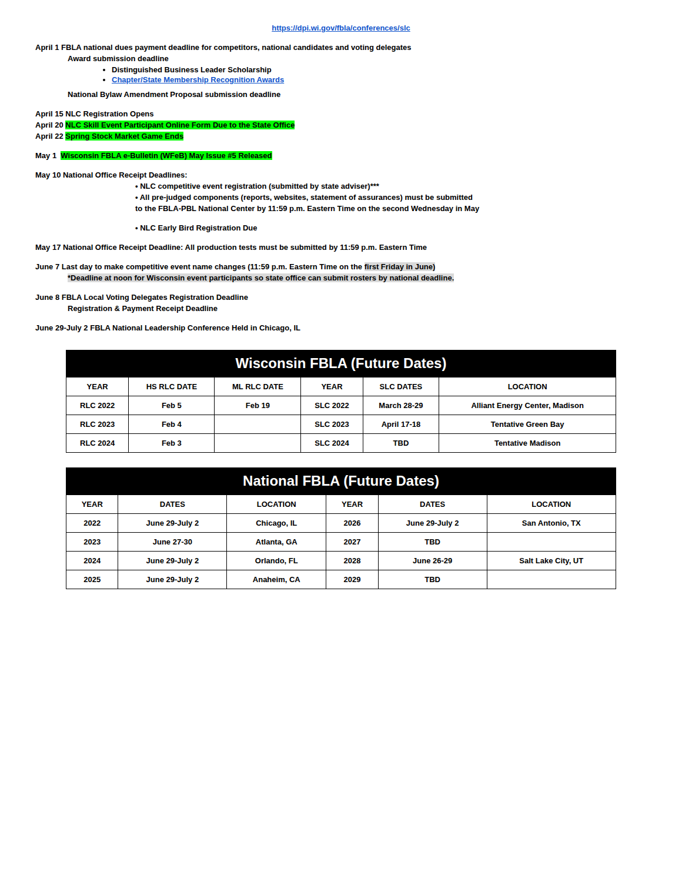https://dpi.wi.gov/fbla/conferences/slc
April 1 FBLA national dues payment deadline for competitors, national candidates and voting delegates
Award submission deadline
Distinguished Business Leader Scholarship
Chapter/State Membership Recognition Awards
National Bylaw Amendment Proposal submission deadline
April 15 NLC Registration Opens
April 20 NLC Skill Event Participant Online Form Due to the State Office
April 22 Spring Stock Market Game Ends
May 1 Wisconsin FBLA e-Bulletin (WFeB) May Issue #5 Released
May 10 National Office Receipt Deadlines:
• NLC competitive event registration (submitted by state adviser)***
• All pre-judged components (reports, websites, statement of assurances) must be submitted
to the FBLA-PBL National Center by 11:59 p.m. Eastern Time on the second Wednesday in May
• NLC Early Bird Registration Due
May 17 National Office Receipt Deadline: All production tests must be submitted by 11:59 p.m. Eastern Time
June 7 Last day to make competitive event name changes (11:59 p.m. Eastern Time on the first Friday in June)
*Deadline at noon for Wisconsin event participants so state office can submit rosters by national deadline.
June 8 FBLA Local Voting Delegates Registration Deadline
Registration & Payment Receipt Deadline
June 29-July 2 FBLA National Leadership Conference Held in Chicago, IL
Wisconsin FBLA (Future Dates)
| YEAR | HS RLC DATE | ML RLC DATE | YEAR | SLC DATES | LOCATION |
| --- | --- | --- | --- | --- | --- |
| RLC 2022 | Feb 5 | Feb 19 | SLC 2022 | March 28-29 | Alliant Energy Center, Madison |
| RLC 2023 | Feb 4 | | SLC 2023 | April 17-18 | Tentative Green Bay |
| RLC 2024 | Feb 3 | | SLC 2024 | TBD | Tentative Madison |
National FBLA (Future Dates)
| YEAR | DATES | LOCATION | YEAR | DATES | LOCATION |
| --- | --- | --- | --- | --- | --- |
| 2022 | June 29-July 2 | Chicago, IL | 2026 | June 29-July 2 | San Antonio, TX |
| 2023 | June 27-30 | Atlanta, GA | 2027 | TBD | |
| 2024 | June 29-July 2 | Orlando, FL | 2028 | June 26-29 | Salt Lake City, UT |
| 2025 | June 29-July 2 | Anaheim, CA | 2029 | TBD | |